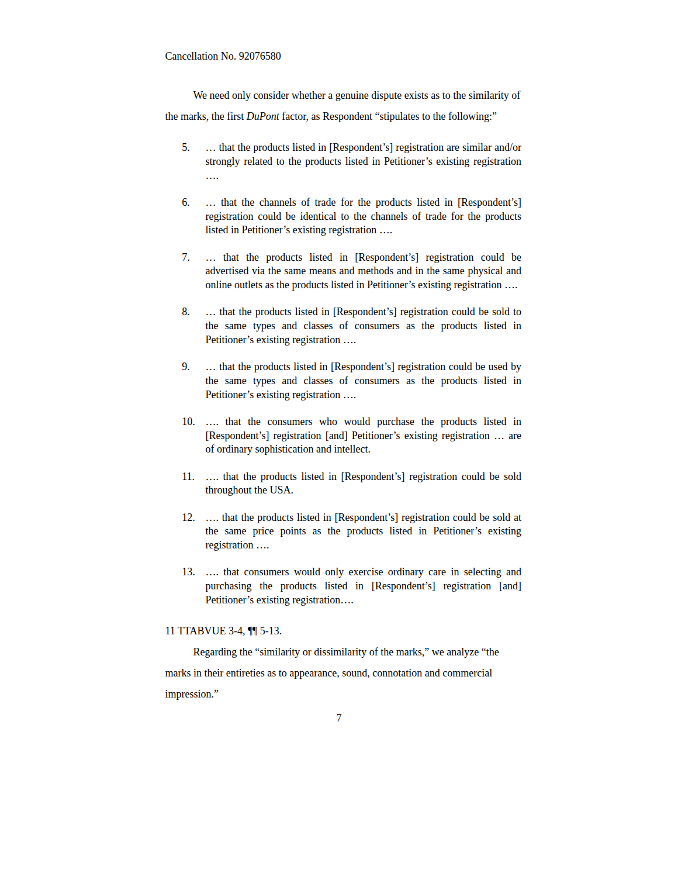Cancellation No. 92076580
We need only consider whether a genuine dispute exists as to the similarity of the marks, the first DuPont factor, as Respondent “stipulates to the following:”
5.… that the products listed in [Respondent’s] registration are similar and/or strongly related to the products listed in Petitioner’s existing registration ….
6.… that the channels of trade for the products listed in [Respondent’s] registration could be identical to the channels of trade for the products listed in Petitioner’s existing registration ….
7.… that the products listed in [Respondent’s] registration could be advertised via the same means and methods and in the same physical and online outlets as the products listed in Petitioner’s existing registration ….
8.… that the products listed in [Respondent’s] registration could be sold to the same types and classes of consumers as the products listed in Petitioner’s existing registration ….
9.… that the products listed in [Respondent’s] registration could be used by the same types and classes of consumers as the products listed in Petitioner’s existing registration ….
10.…. that the consumers who would purchase the products listed in [Respondent’s] registration [and] Petitioner’s existing registration … are of ordinary sophistication and intellect.
11.…. that the products listed in [Respondent’s] registration could be sold throughout the USA.
12.…. that the products listed in [Respondent’s] registration could be sold at the same price points as the products listed in Petitioner’s existing registration ….
13.…. that consumers would only exercise ordinary care in selecting and purchasing the products listed in [Respondent’s] registration [and] Petitioner’s existing registration….
11 TTABVUE 3-4, ¶¶ 5-13.
Regarding the “similarity or dissimilarity of the marks,” we analyze “the marks in their entireties as to appearance, sound, connotation and commercial impression.”
7